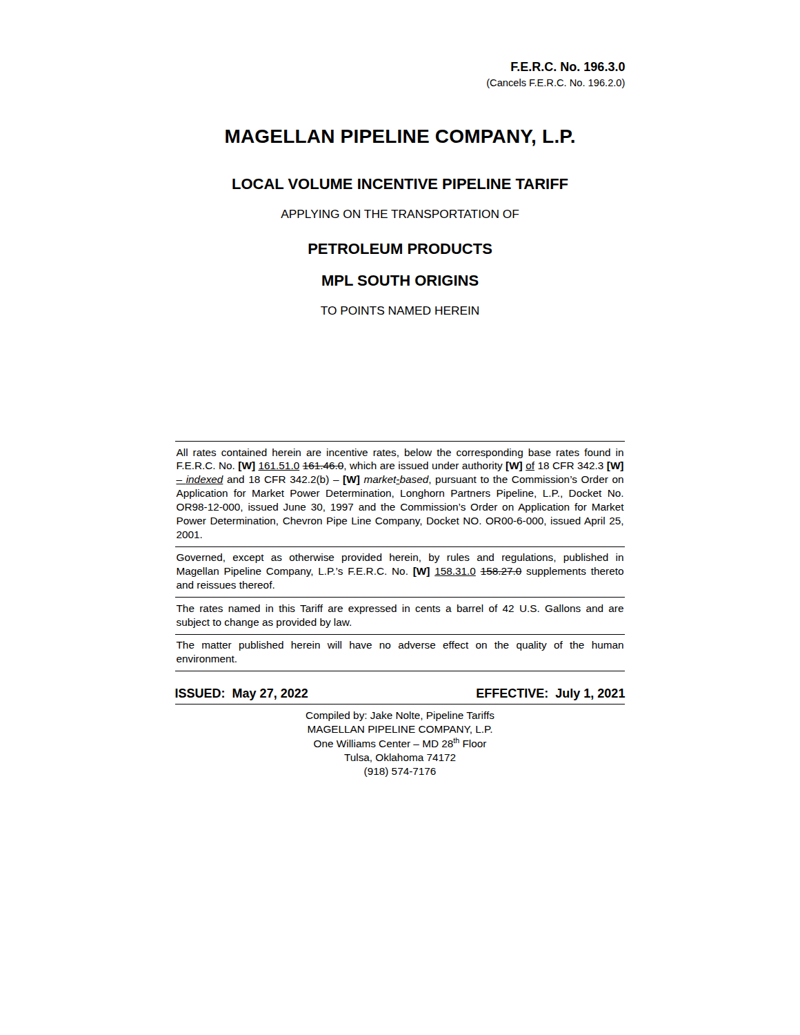F.E.R.C. No. 196.3.0
(Cancels F.E.R.C. No. 196.2.0)
MAGELLAN PIPELINE COMPANY, L.P.
LOCAL VOLUME INCENTIVE PIPELINE TARIFF
APPLYING ON THE TRANSPORTATION OF
PETROLEUM PRODUCTS
MPL SOUTH ORIGINS
TO POINTS NAMED HEREIN
All rates contained herein are incentive rates, below the corresponding base rates found in F.E.R.C. No. [W] 161.51.0 161.46.0, which are issued under authority [W] of 18 CFR 342.3 [W] – indexed and 18 CFR 342.2(b) – [W] market-based, pursuant to the Commission’s Order on Application for Market Power Determination, Longhorn Partners Pipeline, L.P., Docket No. OR98-12-000, issued June 30, 1997 and the Commission’s Order on Application for Market Power Determination, Chevron Pipe Line Company, Docket NO. OR00-6-000, issued April 25, 2001.
Governed, except as otherwise provided herein, by rules and regulations, published in Magellan Pipeline Company, L.P.’s F.E.R.C. No. [W] 158.31.0 158.27.0 supplements thereto and reissues thereof.
The rates named in this Tariff are expressed in cents a barrel of 42 U.S. Gallons and are subject to change as provided by law.
The matter published herein will have no adverse effect on the quality of the human environment.
ISSUED: May 27, 2022 EFFECTIVE: July 1, 2021
Compiled by: Jake Nolte, Pipeline Tariffs
MAGELLAN PIPELINE COMPANY, L.P.
One Williams Center – MD 28th Floor
Tulsa, Oklahoma 74172
(918) 574-7176